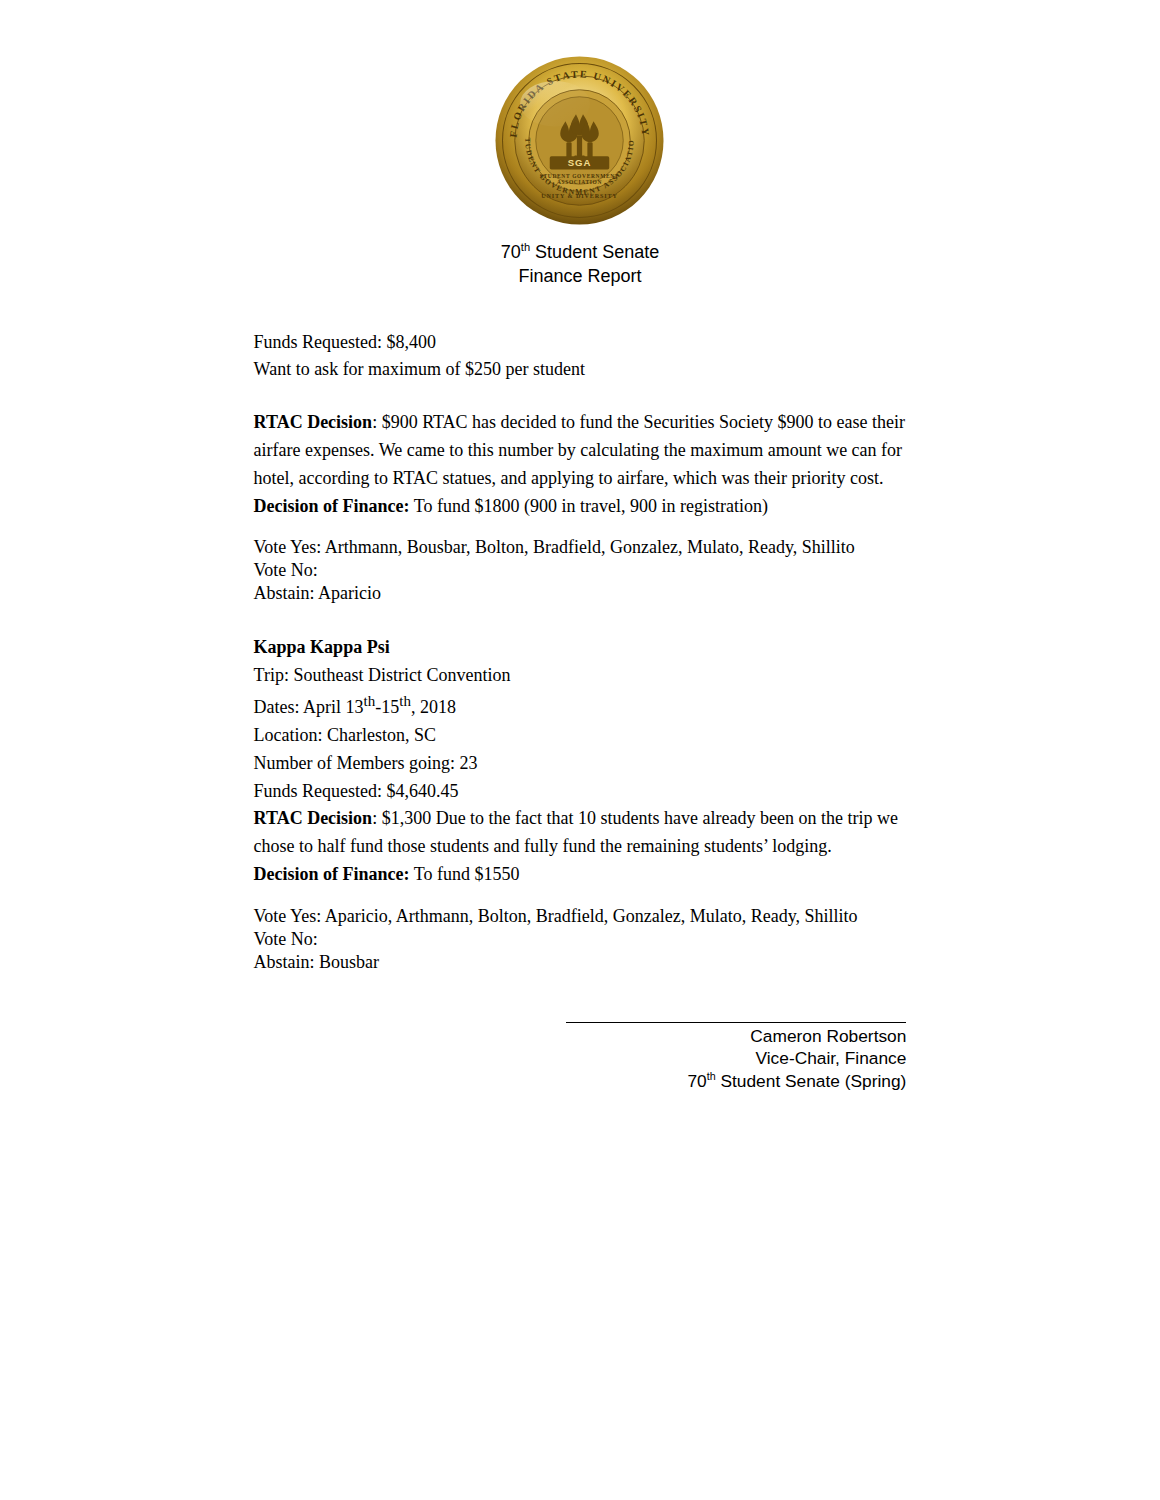FLORIDA STATE UNIVERSITY STUDENT GOVERNMENT ASSOCIATION SGA STUDENT GOVERNMENT ASSOCIATION UNITY & DIVERSITY
70th Student Senate
Finance Report
Funds Requested: $8,400
Want to ask for maximum of $250 per student
RTAC Decision: $900 RTAC has decided to fund the Securities Society $900 to ease their airfare expenses. We came to this number by calculating the maximum amount we can for hotel, according to RTAC statues, and applying to airfare, which was their priority cost.
Decision of Finance: To fund $1800 (900 in travel, 900 in registration)
Vote Yes: Arthmann, Bousbar, Bolton, Bradfield, Gonzalez, Mulato, Ready, Shillito
Vote No:
Abstain: Aparicio
Kappa Kappa Psi
Trip: Southeast District Convention
Dates: April 13th-15th, 2018
Location: Charleston, SC
Number of Members going: 23
Funds Requested: $4,640.45
RTAC Decision: $1,300 Due to the fact that 10 students have already been on the trip we chose to half fund those students and fully fund the remaining students’ lodging.
Decision of Finance: To fund $1550
Vote Yes: Aparicio, Arthmann, Bolton, Bradfield, Gonzalez, Mulato, Ready, Shillito
Vote No:
Abstain: Bousbar
Cameron Robertson
Vice-Chair, Finance
70th Student Senate (Spring)